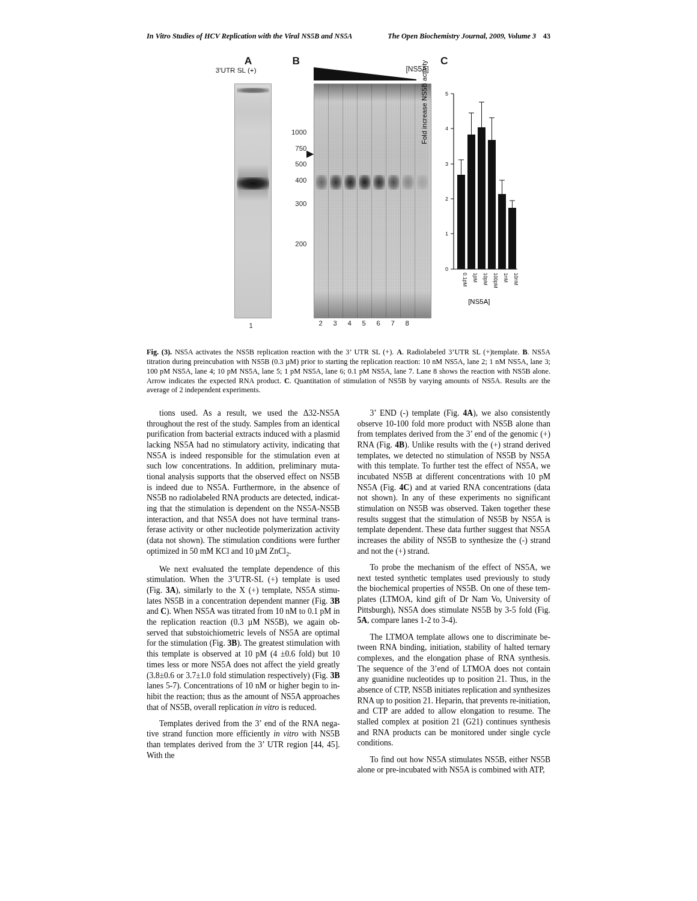In Vitro Studies of HCV Replication with the Viral NS5B and NS5A
The Open Biochemistry Journal, 2009, Volume 343
A
B
C
3'UTR SL (+)
1
1000 750 500 400 300 200
▶
[NS5A]
2 3 4 5 6 7 8
Fold increase NS5B activity
0 1 2 3 4 5 0.1pM 1pM 10pM 100pM 1nM 10nM
[NS5A]
Fig. (3). NS5A activates the NS5B replication reaction with the 3’ UTR SL (+). A. Radiolabeled 3’UTR SL (+)template. B. NS5A titration during preincubation with NS5B (0.3 µM) prior to starting the replication reaction: 10 nM NS5A, lane 2; 1 nM NS5A, lane 3; 100 pM NS5A, lane 4; 10 pM NS5A, lane 5; 1 pM NS5A, lane 6; 0.1 pM NS5A, lane 7. Lane 8 shows the reaction with NS5B alone. Arrow indicates the expected RNA product. C. Quantitation of stimulation of NS5B by varying amounts of NS5A. Results are the average of 2 independent experiments.
tions used. As a result, we used the Δ32-NS5A throughout the rest of the study. Samples from an identical purification from bacterial extracts induced with a plasmid lacking NS5A had no stimulatory activity, indicating that NS5A is indeed responsible for the stimulation even at such low concentrations. In addition, preliminary mutational analysis supports that the observed effect on NS5B is indeed due to NS5A. Furthermore, in the absence of NS5B no radiolabeled RNA products are detected, indicating that the stimulation is dependent on the NS5A-NS5B interaction, and that NS5A does not have terminal transferase activity or other nucleotide polymerization activity (data not shown). The stimulation conditions were further optimized in 50 mM KCl and 10 µM ZnCl2.
We next evaluated the template dependence of this stimulation. When the 3’UTR-SL (+) template is used (Fig. 3A), similarly to the X (+) template, NS5A stimulates NS5B in a concentration dependent manner (Fig. 3B and C). When NS5A was titrated from 10 nM to 0.1 pM in the replication reaction (0.3 µM NS5B), we again observed that substoichiometric levels of NS5A are optimal for the stimulation (Fig. 3B). The greatest stimulation with this template is observed at 10 pM (4 ±0.6 fold) but 10 times less or more NS5A does not affect the yield greatly (3.8±0.6 or 3.7±1.0 fold stimulation respectively) (Fig. 3B lanes 5-7). Concentrations of 10 nM or higher begin to inhibit the reaction; thus as the amount of NS5A approaches that of NS5B, overall replication in vitro is reduced.
Templates derived from the 3’ end of the RNA negative strand function more efficiently in vitro with NS5B than templates derived from the 3’ UTR region [44, 45]. With the
3’ END (-) template (Fig. 4A), we also consistently observe 10-100 fold more product with NS5B alone than from templates derived from the 3’ end of the genomic (+) RNA (Fig. 4B). Unlike results with the (+) strand derived templates, we detected no stimulation of NS5B by NS5A with this template. To further test the effect of NS5A, we incubated NS5B at different concentrations with 10 pM NS5A (Fig. 4C) and at varied RNA concentrations (data not shown). In any of these experiments no significant stimulation on NS5B was observed. Taken together these results suggest that the stimulation of NS5B by NS5A is template dependent. These data further suggest that NS5A increases the ability of NS5B to synthesize the (-) strand and not the (+) strand.
To probe the mechanism of the effect of NS5A, we next tested synthetic templates used previously to study the biochemical properties of NS5B. On one of these templates (LTMOA, kind gift of Dr Nam Vo, University of Pittsburgh), NS5A does stimulate NS5B by 3-5 fold (Fig. 5A, compare lanes 1-2 to 3-4).
The LTMOA template allows one to discriminate between RNA binding, initiation, stability of halted ternary complexes, and the elongation phase of RNA synthesis. The sequence of the 3’end of LTMOA does not contain any guanidine nucleotides up to position 21. Thus, in the absence of CTP, NS5B initiates replication and synthesizes RNA up to position 21. Heparin, that prevents re-initiation, and CTP are added to allow elongation to resume. The stalled complex at position 21 (G21) continues synthesis and RNA products can be monitored under single cycle conditions.
To find out how NS5A stimulates NS5B, either NS5B alone or pre-incubated with NS5A is combined with ATP,